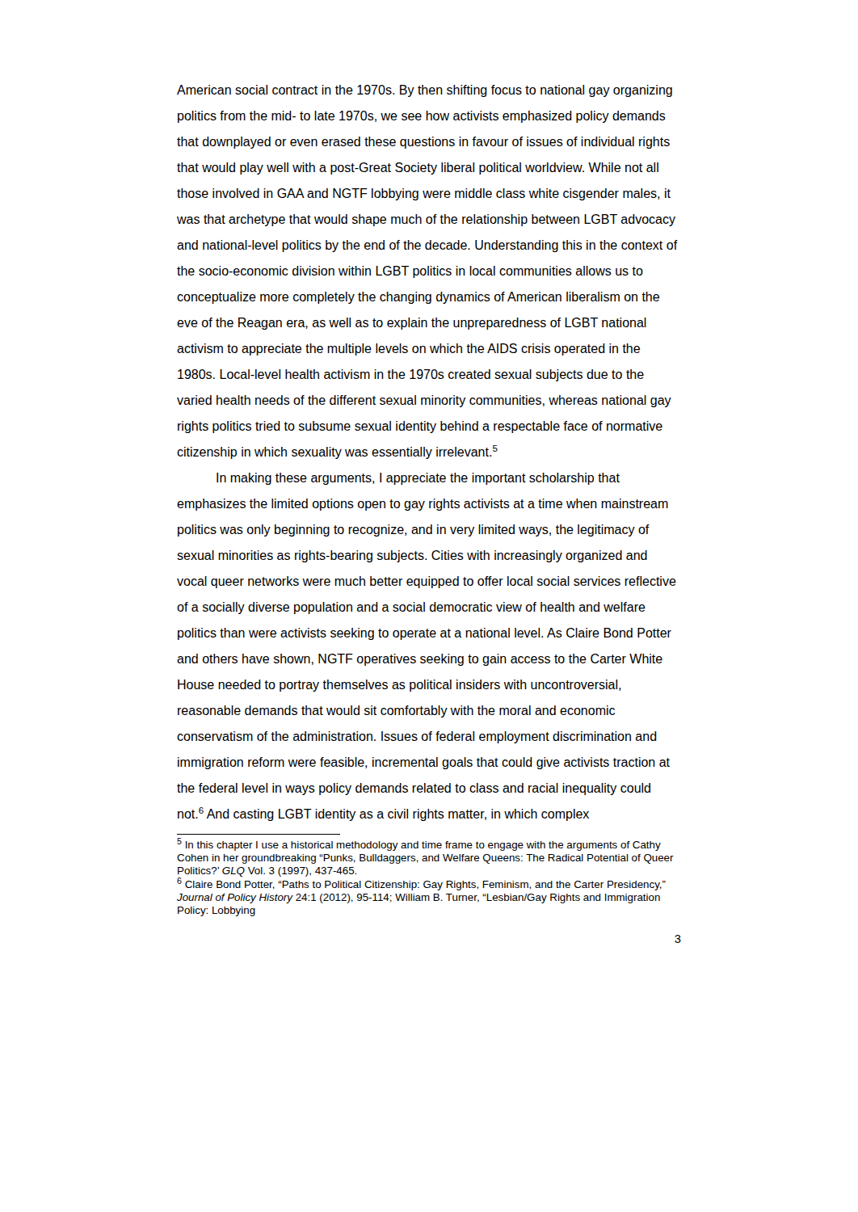American social contract in the 1970s. By then shifting focus to national gay organizing politics from the mid- to late 1970s, we see how activists emphasized policy demands that downplayed or even erased these questions in favour of issues of individual rights that would play well with a post-Great Society liberal political worldview. While not all those involved in GAA and NGTF lobbying were middle class white cisgender males, it was that archetype that would shape much of the relationship between LGBT advocacy and national-level politics by the end of the decade. Understanding this in the context of the socio-economic division within LGBT politics in local communities allows us to conceptualize more completely the changing dynamics of American liberalism on the eve of the Reagan era, as well as to explain the unpreparedness of LGBT national activism to appreciate the multiple levels on which the AIDS crisis operated in the 1980s. Local-level health activism in the 1970s created sexual subjects due to the varied health needs of the different sexual minority communities, whereas national gay rights politics tried to subsume sexual identity behind a respectable face of normative citizenship in which sexuality was essentially irrelevant.5
In making these arguments, I appreciate the important scholarship that emphasizes the limited options open to gay rights activists at a time when mainstream politics was only beginning to recognize, and in very limited ways, the legitimacy of sexual minorities as rights-bearing subjects. Cities with increasingly organized and vocal queer networks were much better equipped to offer local social services reflective of a socially diverse population and a social democratic view of health and welfare politics than were activists seeking to operate at a national level. As Claire Bond Potter and others have shown, NGTF operatives seeking to gain access to the Carter White House needed to portray themselves as political insiders with uncontroversial, reasonable demands that would sit comfortably with the moral and economic conservatism of the administration. Issues of federal employment discrimination and immigration reform were feasible, incremental goals that could give activists traction at the federal level in ways policy demands related to class and racial inequality could not.6 And casting LGBT identity as a civil rights matter, in which complex
5 In this chapter I use a historical methodology and time frame to engage with the arguments of Cathy Cohen in her groundbreaking “Punks, Bulldaggers, and Welfare Queens: The Radical Potential of Queer Politics?’ GLQ Vol. 3 (1997), 437-465.
6 Claire Bond Potter, “Paths to Political Citizenship: Gay Rights, Feminism, and the Carter Presidency,” Journal of Policy History 24:1 (2012), 95-114; William B. Turner, “Lesbian/Gay Rights and Immigration Policy: Lobbying
3